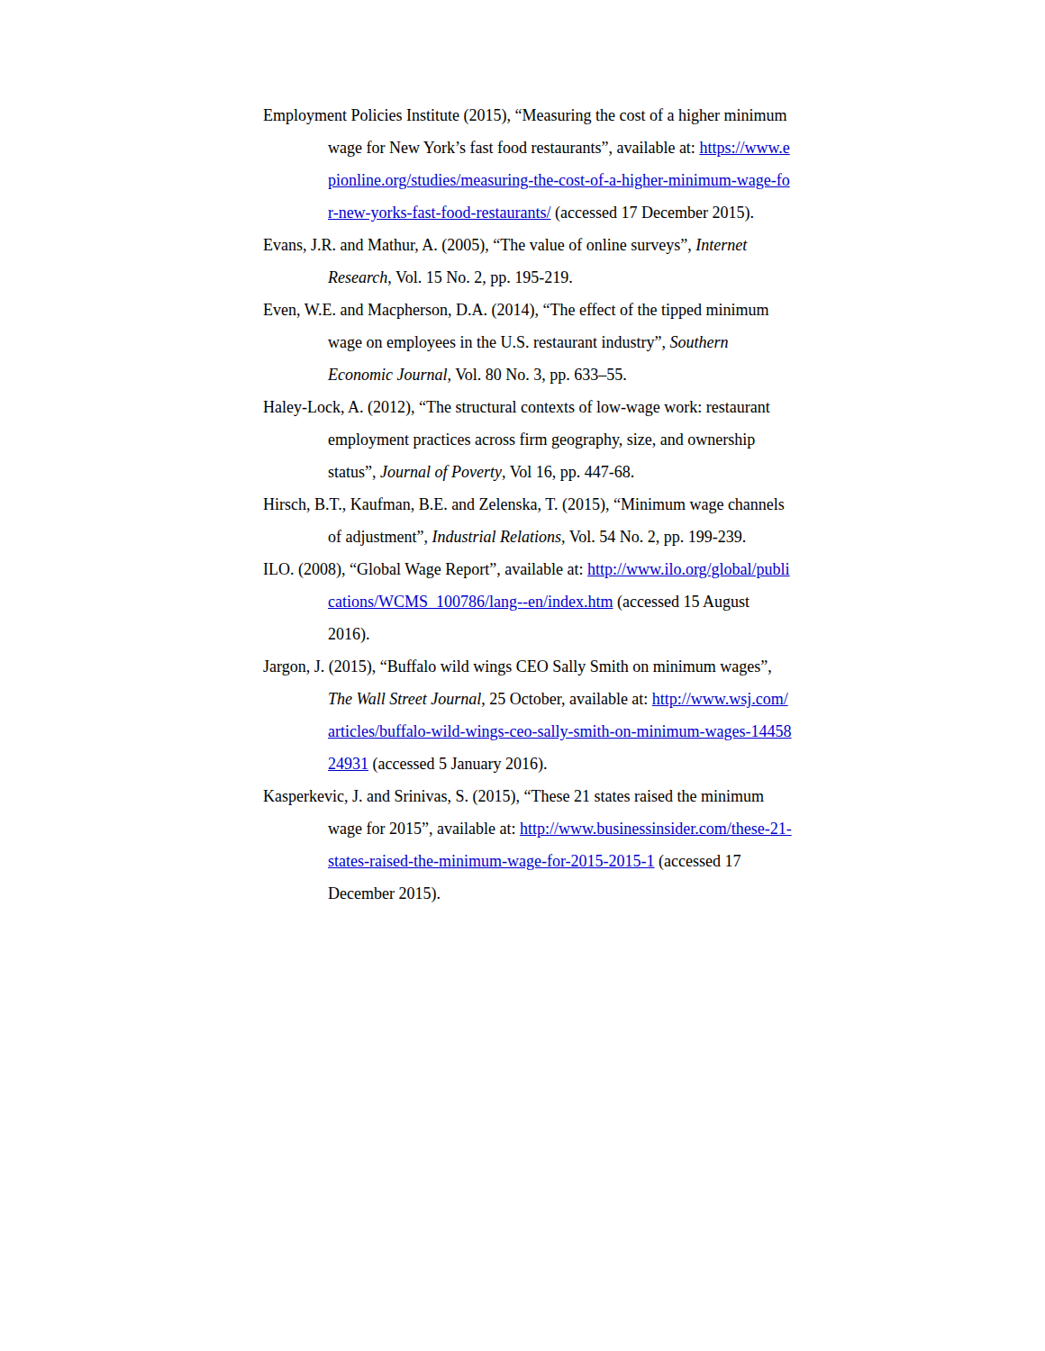Employment Policies Institute (2015), “Measuring the cost of a higher minimum wage for New York’s fast food restaurants”, available at: https://www.epionline.org/studies/measuring-the-cost-of-a-higher-minimum-wage-for-new-yorks-fast-food-restaurants/ (accessed 17 December 2015).
Evans, J.R. and Mathur, A. (2005), “The value of online surveys”, Internet Research, Vol. 15 No. 2, pp. 195-219.
Even, W.E. and Macpherson, D.A. (2014), “The effect of the tipped minimum wage on employees in the U.S. restaurant industry”, Southern Economic Journal, Vol. 80 No. 3, pp. 633–55.
Haley-Lock, A. (2012), “The structural contexts of low-wage work: restaurant employment practices across firm geography, size, and ownership status”, Journal of Poverty, Vol 16, pp. 447-68.
Hirsch, B.T., Kaufman, B.E. and Zelenska, T. (2015), “Minimum wage channels of adjustment”, Industrial Relations, Vol. 54 No. 2, pp. 199-239.
ILO. (2008), “Global Wage Report”, available at: http://www.ilo.org/global/publications/WCMS_100786/lang--en/index.htm (accessed 15 August 2016).
Jargon, J. (2015), “Buffalo wild wings CEO Sally Smith on minimum wages”, The Wall Street Journal, 25 October, available at: http://www.wsj.com/articles/buffalo-wild-wings-ceo-sally-smith-on-minimum-wages-1445824931 (accessed 5 January 2016).
Kasperkevic, J. and Srinivas, S. (2015), “These 21 states raised the minimum wage for 2015”, available at: http://www.businessinsider.com/these-21-states-raised-the-minimum-wage-for-2015-2015-1 (accessed 17 December 2015).